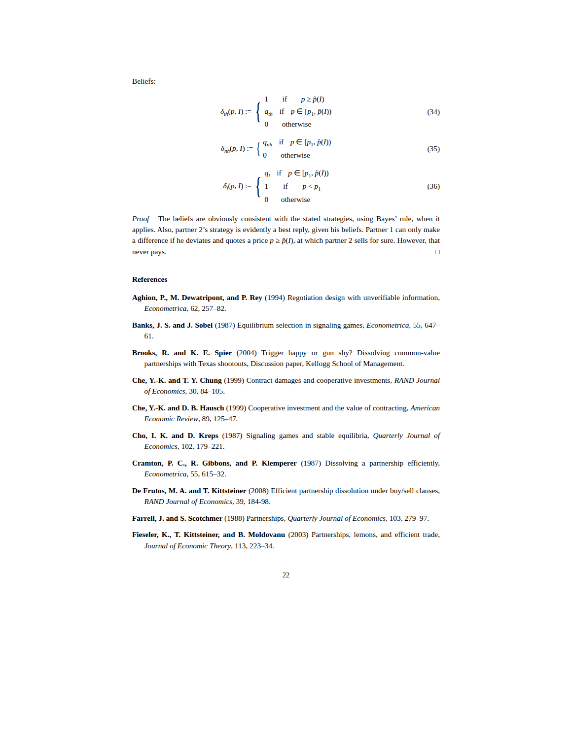Beliefs:
δth(p, I) := { 1 if p ≥ p̂(I) qth if p ∈ [p1, p̂(I)) 0 otherwise
(34)
δnh(p, I) := { qnh if p ∈ [p1, p̂(I)) 0 otherwise
(35)
δl(p, I) := { ql if p ∈ [p1, p̂(I)) 1 if p < p1 0 otherwise
(36)
Proof The beliefs are obviously consistent with the stated strategies, using Bayes’ rule, when it applies. Also, partner 2’s strategy is evidently a best reply, given his beliefs. Partner 1 can only make a difference if he deviates and quotes a price p ≥ p̂(I), at which partner 2 sells for sure. However, that never pays. □
References
Aghion, P., M. Dewatripont, and P. Rey (1994) Regotiation design with unverifiable information, Econometrica, 62, 257–82.
Banks, J. S. and J. Sobel (1987) Equilibrium selection in signaling games, Econometrica, 55, 647–61.
Brooks, R. and K. E. Spier (2004) Trigger happy or gun shy? Dissolving common-value partnerships with Texas shootouts, Discussion paper, Kellogg School of Management.
Che, Y.-K. and T. Y. Chung (1999) Contract damages and cooperative investments, RAND Journal of Economics, 30, 84–105.
Che, Y.-K. and D. B. Hausch (1999) Cooperative investment and the value of contracting, American Economic Review, 89, 125–47.
Cho, I. K. and D. Kreps (1987) Signaling games and stable equilibria, Quarterly Journal of Economics, 102, 179–221.
Cramton, P. C., R. Gibbons, and P. Klemperer (1987) Dissolving a partnership efficiently, Econometrica, 55, 615–32.
De Frutos, M. A. and T. Kittsteiner (2008) Efficient partnership dissolution under buy/sell clauses, RAND Journal of Economics, 39, 184-98.
Farrell, J. and S. Scotchmer (1988) Partnerships, Quarterly Journal of Economics, 103, 279–97.
Fieseler, K., T. Kittsteiner, and B. Moldovanu (2003) Partnerships, lemons, and efficient trade, Journal of Economic Theory, 113, 223–34.
22